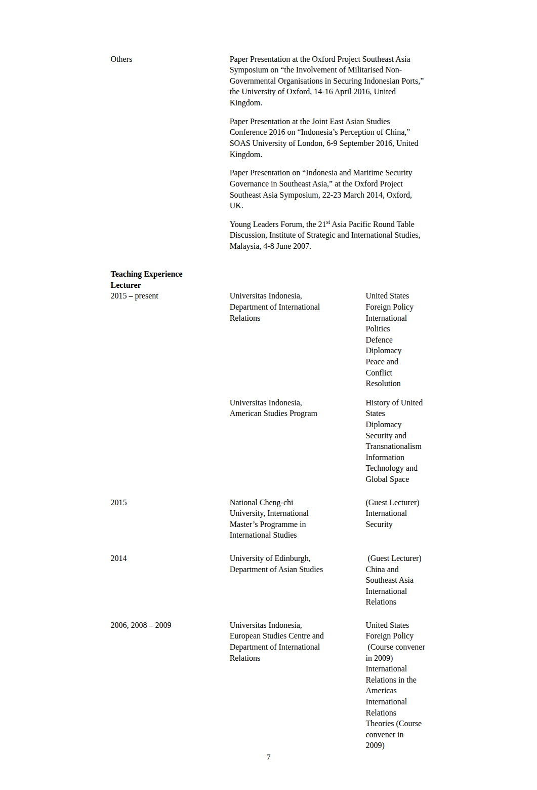| Others | Paper Presentation at the Oxford Project Southeast Asia Symposium on “the Involvement of Militarised Non-Governmental Organisations in Securing Indonesian Ports,” the University of Oxford, 14-16 April 2016, United Kingdom. Paper Presentation at the Joint East Asian Studies Conference 2016 on “Indonesia’s Perception of China,” SOAS University of London, 6-9 September 2016, United Kingdom. Paper Presentation on “Indonesia and Maritime Security Governance in Southeast Asia,” at the Oxford Project Southeast Asia Symposium, 22-23 March 2014, Oxford, UK. Young Leaders Forum, the 21 st Asia Pacific Round Table Discussion, Institute of Strategic and International Studies, Malaysia, 4-8 June 2007. |
Teaching Experience
Lecturer
| 2015 – present | Universitas Indonesia, Department of International Relations | United States Foreign Policy International Politics Defence Diplomacy Peace and Conflict Resolution |
| | Universitas Indonesia, American Studies Program | History of United States Diplomacy Security and Transnationalism Information Technology and Global Space |
| 2015 | National Cheng-chi University, International Master’s Programme in International Studies | (Guest Lecturer) International Security |
| 2014 | University of Edinburgh, Department of Asian Studies | (Guest Lecturer) China and Southeast Asia International Relations |
| 2006, 2008 – 2009 | Universitas Indonesia, European Studies Centre and Department of International Relations | United States Foreign Policy (Course convener in 2009) International Relations in the Americas International Relations Theories (Course convener in 2009) |
7